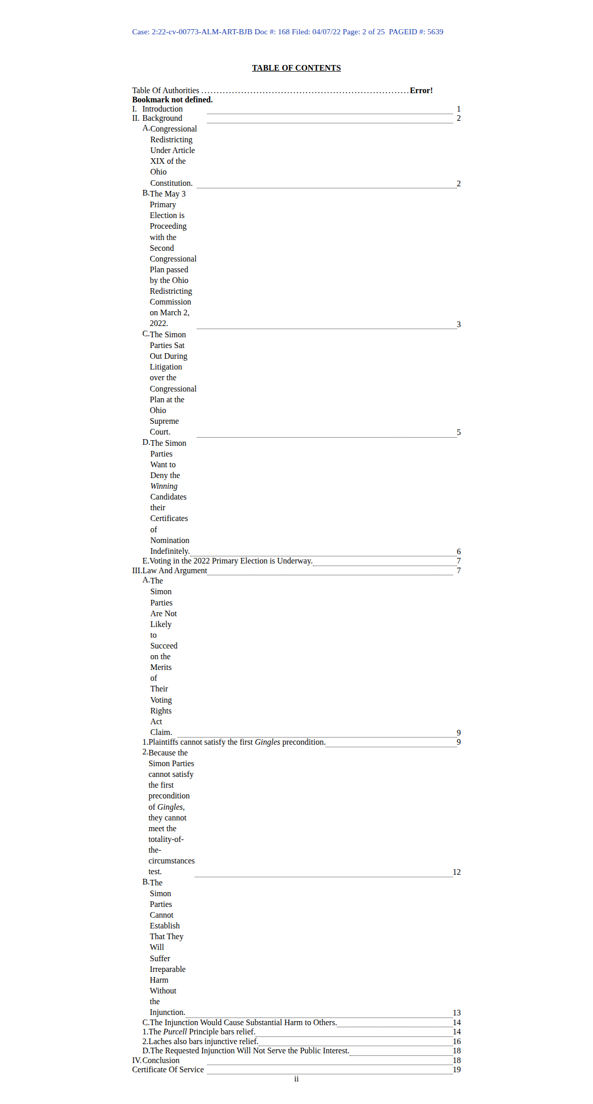Case: 2:22-cv-00773-ALM-ART-BJB Doc #: 168 Filed: 04/07/22 Page: 2 of 25 PAGEID #: 5639
TABLE OF CONTENTS
| Table Of Authorities .................................................................... Error! Bookmark not defined. |
| I. | Introduction | | 1 |
| II. | Background | | 2 |
| | / A. / Congressional Redistricting Under Article XIX of the Ohio Constitution. / / 2 / |
| | / B. / The May 3 Primary Election is Proceeding with the Second Congressional Plan passed by the Ohio Redistricting Commission on March 2, 2022. / / 3 / |
| | / C. / The Simon Parties Sat Out During Litigation over the Congressional Plan at the Ohio Supreme Court. / / 5 / |
| | / D. / The Simon Parties Want to Deny the Winning Candidates their Certificates of Nomination Indefinitely. / / 6 / |
| | / E. / Voting in the 2022 Primary Election is Underway. / / 7 / |
| III. | Law And Argument | | 7 |
| | / A. / The Simon Parties Are Not Likely to Succeed on the Merits of Their Voting Rights Act Claim. / / 9 / |
| | / / 1. / Plaintiffs cannot satisfy the first Gingles precondition. / / 9 / |
| | / / 2. / Because the Simon Parties cannot satisfy the first precondition of Gingles , they cannot meet the totality-of- the-circumstances test. / / 12 / |
| | / B. / The Simon Parties Cannot Establish That They Will Suffer Irreparable Harm Without the Injunction. / / 13 / |
| | / C. / The Injunction Would Cause Substantial Harm to Others. / / 14 / |
| | / / 1. / The Purcell Principle bars relief. / / 14 / |
| | / / 2. / Laches also bars injunctive relief. / / 16 / |
| | / D. / The Requested Injunction Will Not Serve the Public Interest. / / 18 / |
| IV. | Conclusion | | 18 |
| Certificate Of Service | | 19 |
ii